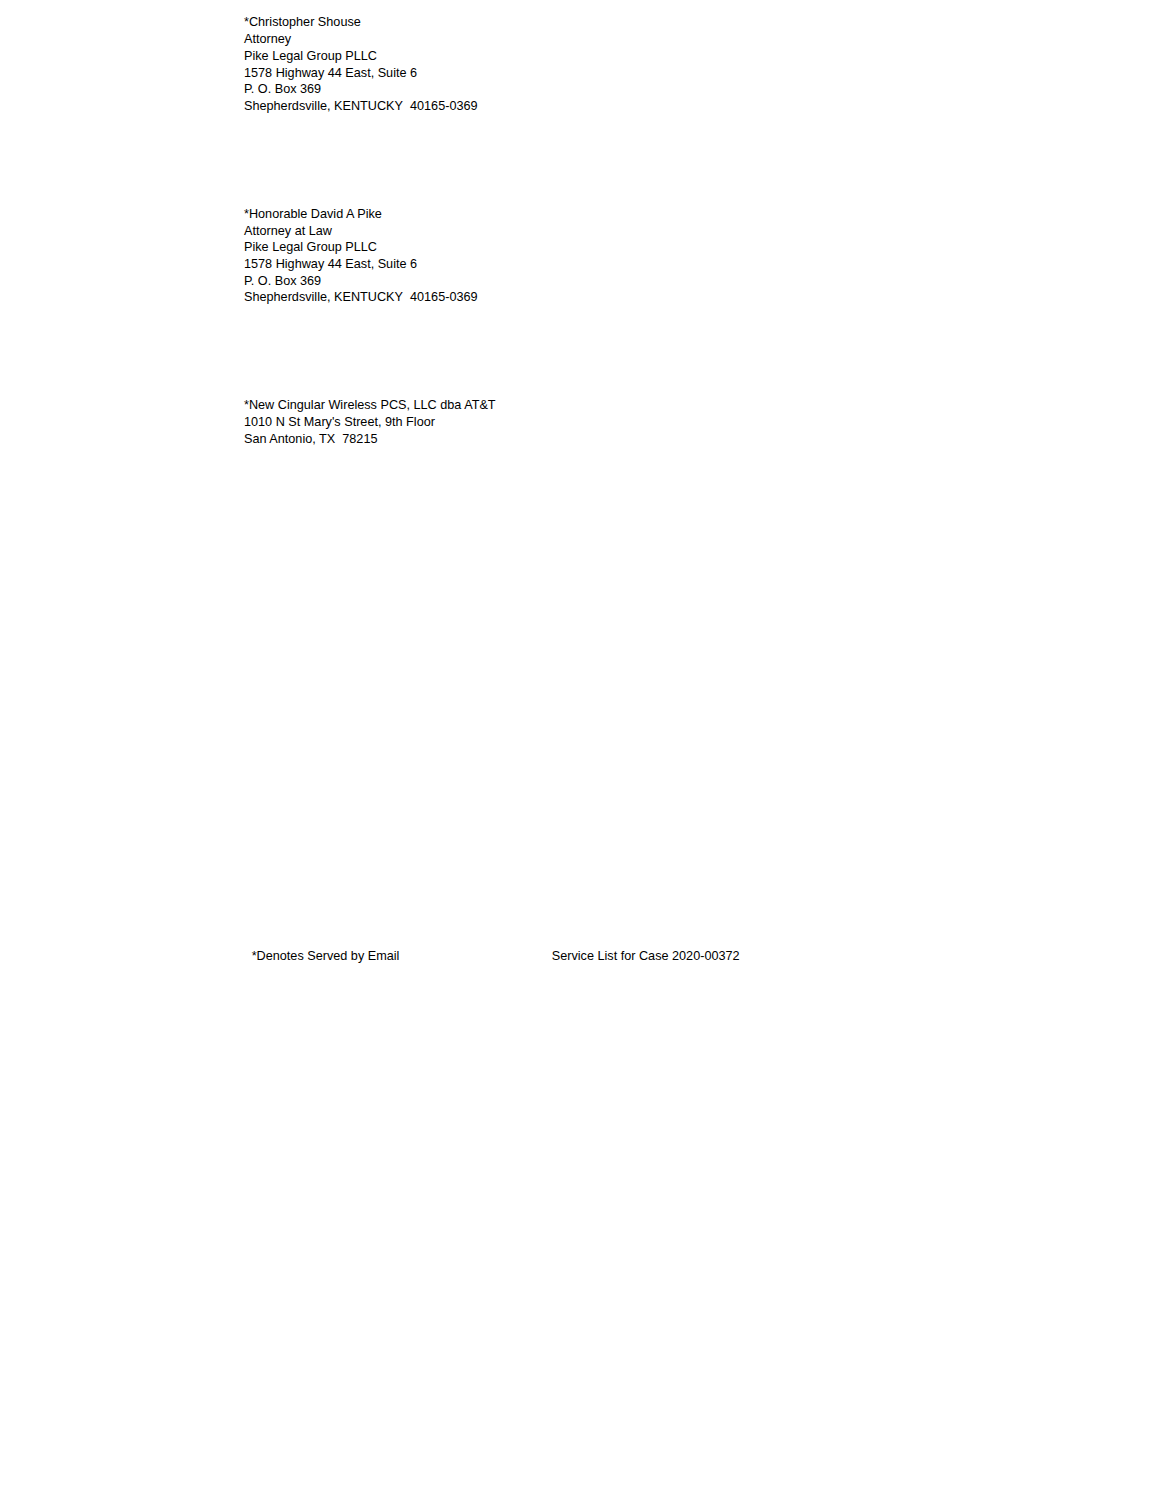*Christopher Shouse
Attorney
Pike Legal Group PLLC
1578 Highway 44 East, Suite 6
P. O. Box 369
Shepherdsville, KENTUCKY 40165-0369
*Honorable David A Pike
Attorney at Law
Pike Legal Group PLLC
1578 Highway 44 East, Suite 6
P. O. Box 369
Shepherdsville, KENTUCKY 40165-0369
*New Cingular Wireless PCS, LLC dba AT&T
1010 N St Mary's Street, 9th Floor
San Antonio, TX 78215
*Denotes Served by Email Service List for Case 2020-00372